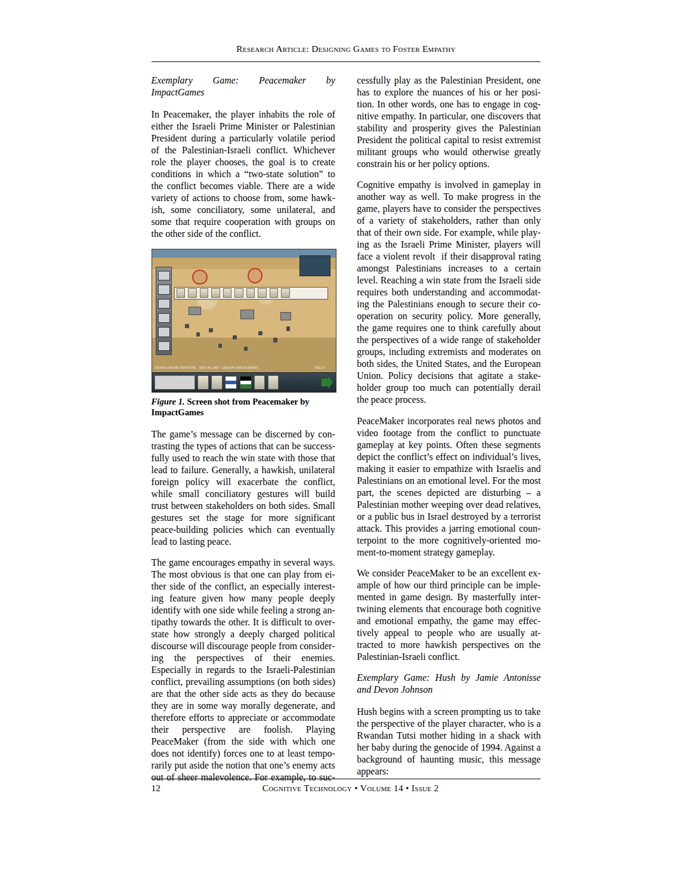Research Article: Designing Games to Foster Empathy
Exemplary Game: Peacemaker by ImpactGames
In Peacemaker, the player inhabits the role of either the Israeli Prime Minister or Palestinian President during a particularly volatile period of the Palestinian-Israeli conflict. Whichever role the player chooses, the goal is to create conditions in which a “two-state solution” to the conflict becomes viable. There are a wide variety of actions to choose from, some hawkish, some conciliatory, some unilateral, and some that require cooperation with groups on the other side of the conflict.
ISRAELI PRIME MINISTER DAY 08, 2007
GROUPS AND LEADERS
POLLS
Figure 1. Screen shot from Peacemaker by ImpactGames
The game’s message can be discerned by contrasting the types of actions that can be successfully used to reach the win state with those that lead to failure. Generally, a hawkish, unilateral foreign policy will exacerbate the conflict, while small conciliatory gestures will build trust between stakeholders on both sides. Small gestures set the stage for more significant peace-building policies which can eventually lead to lasting peace.
The game encourages empathy in several ways. The most obvious is that one can play from either side of the conflict, an especially interesting feature given how many people deeply identify with one side while feeling a strong antipathy towards the other. It is difficult to overstate how strongly a deeply charged political discourse will discourage people from considering the perspectives of their enemies. Especially in regards to the Israeli-Palestinian conflict, prevailing assumptions (on both sides) are that the other side acts as they do because they are in some way morally degenerate, and therefore efforts to appreciate or accommodate their perspective are foolish. Playing PeaceMaker (from the side with which one does not identify) forces one to at least temporarily put aside the notion that one’s enemy acts out of sheer malevolence. For example, to successfully play as the Palestinian President, one has to explore the nuances of his or her position. In other words, one has to engage in cognitive empathy. In particular, one discovers that stability and prosperity gives the Palestinian President the political capital to resist extremist militant groups who would otherwise greatly constrain his or her policy options.
Cognitive empathy is involved in gameplay in another way as well. To make progress in the game, players have to consider the perspectives of a variety of stakeholders, rather than only that of their own side. For example, while playing as the Israeli Prime Minister, players will face a violent revolt if their disapproval rating amongst Palestinians increases to a certain level. Reaching a win state from the Israeli side requires both understanding and accommodating the Palestinians enough to secure their cooperation on security policy. More generally, the game requires one to think carefully about the perspectives of a wide range of stakeholder groups, including extremists and moderates on both sides, the United States, and the European Union. Policy decisions that agitate a stakeholder group too much can potentially derail the peace process.
PeaceMaker incorporates real news photos and video footage from the conflict to punctuate gameplay at key points. Often these segments depict the conflict’s effect on individual’s lives, making it easier to empathize with Israelis and Palestinians on an emotional level. For the most part, the scenes depicted are disturbing – a Palestinian mother weeping over dead relatives, or a public bus in Israel destroyed by a terrorist attack. This provides a jarring emotional counterpoint to the more cognitively-oriented moment-to-moment strategy gameplay.
We consider PeaceMaker to be an excellent example of how our third principle can be implemented in game design. By masterfully intertwining elements that encourage both cognitive and emotional empathy, the game may effectively appeal to people who are usually attracted to more hawkish perspectives on the Palestinian-Israeli conflict.
Exemplary Game: Hush by Jamie Antonisse and Devon Johnson
Hush begins with a screen prompting us to take the perspective of the player character, who is a Rwandan Tutsi mother hiding in a shack with her baby during the genocide of 1994. Against a background of haunting music, this message appears:
12
Cognitive Technology • Volume 14 • Issue 2